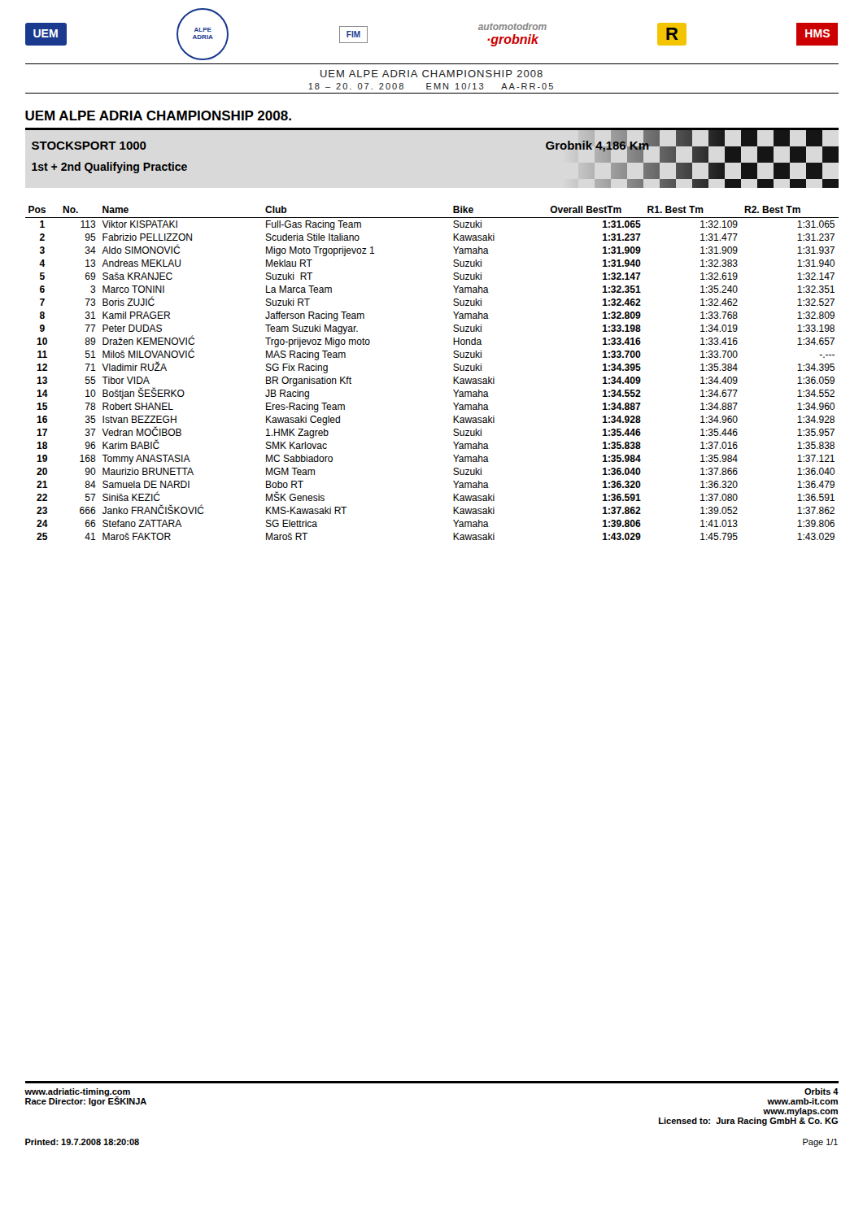UEM
ALPE
ADRIA
FIM
automotodrom·grobnik
R
HMS
UEM ALPE ADRIA CHAMPIONSHIP 2008 18 – 20. 07. 2008 EMN 10/13 AA-RR-05
UEM ALPE ADRIA CHAMPIONSHIP 2008.
STOCKSPORT 1000
Grobnik 4,186 Km
1st + 2nd Qualifying Practice
| Pos | No. | Name | Club | Bike | Overall BestTm | R1. Best Tm | R2. Best Tm |
| --- | --- | --- | --- | --- | --- | --- | --- |
| 1 | 113 | Viktor KISPATAKI | Full-Gas Racing Team | Suzuki | 1:31.065 | 1:32.109 | 1:31.065 |
| 2 | 95 | Fabrizio PELLIZZON | Scuderia Stile Italiano | Kawasaki | 1:31.237 | 1:31.477 | 1:31.237 |
| 3 | 34 | Aldo SIMONOVIĆ | Migo Moto Trgoprijevoz 1 | Yamaha | 1:31.909 | 1:31.909 | 1:31.937 |
| 4 | 13 | Andreas MEKLAU | Meklau RT | Suzuki | 1:31.940 | 1:32.383 | 1:31.940 |
| 5 | 69 | Saša KRANJEC | Suzuki RT | Suzuki | 1:32.147 | 1:32.619 | 1:32.147 |
| 6 | 3 | Marco TONINI | La Marca Team | Yamaha | 1:32.351 | 1:35.240 | 1:32.351 |
| 7 | 73 | Boris ZUJIĆ | Suzuki RT | Suzuki | 1:32.462 | 1:32.462 | 1:32.527 |
| 8 | 31 | Kamil PRAGER | Jafferson Racing Team | Yamaha | 1:32.809 | 1:33.768 | 1:32.809 |
| 9 | 77 | Peter DUDAS | Team Suzuki Magyar. | Suzuki | 1:33.198 | 1:34.019 | 1:33.198 |
| 10 | 89 | Dražen KEMENOVIĆ | Trgo-prijevoz Migo moto | Honda | 1:33.416 | 1:33.416 | 1:34.657 |
| 11 | 51 | Miloš MILOVANOVIĆ | MAS Racing Team | Suzuki | 1:33.700 | 1:33.700 | -.--- |
| 12 | 71 | Vladimir RUŽA | SG Fix Racing | Suzuki | 1:34.395 | 1:35.384 | 1:34.395 |
| 13 | 55 | Tibor VIDA | BR Organisation Kft | Kawasaki | 1:34.409 | 1:34.409 | 1:36.059 |
| 14 | 10 | Boštjan ŠEŠERKO | JB Racing | Yamaha | 1:34.552 | 1:34.677 | 1:34.552 |
| 15 | 78 | Robert SHANEL | Eres-Racing Team | Yamaha | 1:34.887 | 1:34.887 | 1:34.960 |
| 16 | 35 | Istvan BEZZEGH | Kawasaki Cegled | Kawasaki | 1:34.928 | 1:34.960 | 1:34.928 |
| 17 | 37 | Vedran MOČIBOB | 1.HMK Zagreb | Suzuki | 1:35.446 | 1:35.446 | 1:35.957 |
| 18 | 96 | Karim BABIČ | SMK Karlovac | Yamaha | 1:35.838 | 1:37.016 | 1:35.838 |
| 19 | 168 | Tommy ANASTASIA | MC Sabbiadoro | Yamaha | 1:35.984 | 1:35.984 | 1:37.121 |
| 20 | 90 | Maurizio BRUNETTA | MGM Team | Suzuki | 1:36.040 | 1:37.866 | 1:36.040 |
| 21 | 84 | Samuela DE NARDI | Bobo RT | Yamaha | 1:36.320 | 1:36.320 | 1:36.479 |
| 22 | 57 | Siniša KEZIĆ | MŠK Genesis | Kawasaki | 1:36.591 | 1:37.080 | 1:36.591 |
| 23 | 666 | Janko FRANČIŠKOVIĆ | KMS-Kawasaki RT | Kawasaki | 1:37.862 | 1:39.052 | 1:37.862 |
| 24 | 66 | Stefano ZATTARA | SG Elettrica | Yamaha | 1:39.806 | 1:41.013 | 1:39.806 |
| 25 | 41 | Maroš FAKTOR | Maroš RT | Kawasaki | 1:43.029 | 1:45.795 | 1:43.029 |
www.adriatic-timing.com
Race Director: Igor EŠKINJA
Orbits 4
www.amb-it.com
www.mylaps.com
Licensed to: Jura Racing GmbH & Co. KG
Printed: 19.7.2008 18:20:08
Page 1/1